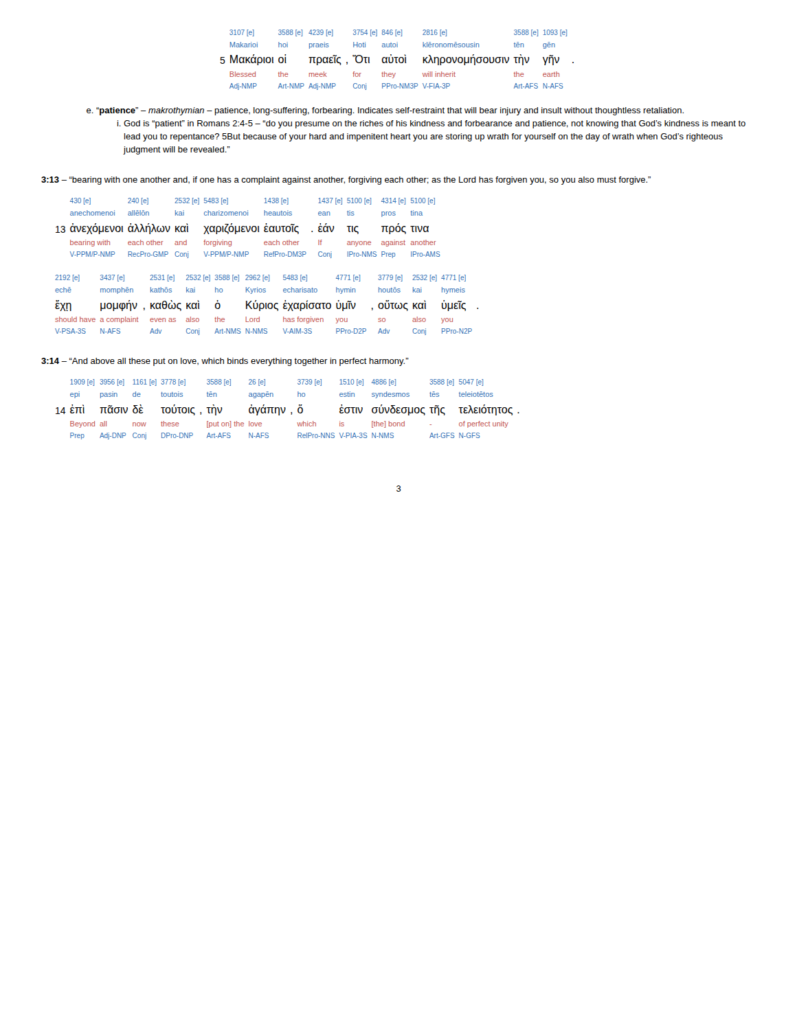| | 3107 [e] | 3588 [e] | 4239 [e] | | 3754 [e] | 846 [e] | 2816 [e] | 3588 [e] | 1093 [e] | |
| | Makarioi | hoi | praeis | | Hoti | autoi | klēronomēsousin | tēn | gēn | |
| 5 | Μακάριοι | οἱ | πραεῖς | , | Ὅτι | αὐτοὶ | κληρονομήσουσιν | τὴν | γῆν | . |
| | Blessed | the | meek | | for | they | will inherit | the | earth | |
| | Adj-NMP | Art-NMP | Adj-NMP | | Conj | PPro-NM3P | V-FIA-3P | Art-AFS | N-AFS | |
“patience” – makrothymian – patience, long-suffering, forbearing. Indicates self-restraint that will bear injury and insult without thoughtless retaliation.
God is “patient” in Romans 2:4-5 – “do you presume on the riches of his kindness and forbearance and patience, not knowing that God’s kindness is meant to lead you to repentance? 5But because of your hard and impenitent heart you are storing up wrath for yourself on the day of wrath when God’s righteous judgment will be revealed.”
3:13 – “bearing with one another and, if one has a complaint against another, forgiving each other; as the Lord has forgiven you, so you also must forgive.”
| | 430 [e] | 240 [e] | 2532 [e] | 5483 [e] | 1438 [e] | | 1437 [e] | 5100 [e] | 4314 [e] | 5100 [e] |
| | anechomenoi | allēlōn | kai | charizomenoi | heautois | | ean | tis | pros | tina |
| 13 | ἀνεχόμενοι | ἀλλήλων | καὶ | χαριζόμενοι | ἑαυτοῖς | . | ἐάν | τις | πρός | τινα |
| | bearing with | each other | and | forgiving | each other | | If | anyone | against | another |
| | V-PPM/P-NMP | RecPro-GMP | Conj | V-PPM/P-NMP | RefPro-DM3P | | Conj | IPro-NMS | Prep | IPro-AMS |
| 2192 [e] | 3437 [e] | | 2531 [e] | 2532 [e] | 3588 [e] | 2962 [e] | 5483 [e] | 4771 [e] | | 3779 [e] | 2532 [e] | 4771 [e] | |
| echē | momphēn | | kathōs | kai | ho | Kyrios | echarisato | hymin | | houtōs | kai | hymeis | |
| ἔχῃ | μομφήν | , | καθὼς | καὶ | ὁ | Κύριος | ἐχαρίσατο | ὑμῖν | , | οὕτως | καὶ | ὑμεῖς | . |
| should have | a complaint | | even as | also | the | Lord | has forgiven | you | | so | also | you | |
| V-PSA-3S | N-AFS | | Adv | Conj | Art-NMS | N-NMS | V-AIM-3S | PPro-D2P | | Adv | Conj | PPro-N2P | |
3:14 – “And above all these put on love, which binds everything together in perfect harmony.”
| | 1909 [e] | 3956 [e] | 1161 [e] | 3778 [e] | | 3588 [e] | 26 [e] | | 3739 [e] | 1510 [e] | 4886 [e] | 3588 [e] | 5047 [e] | |
| | epi | pasin | de | toutois | | tēn | agapēn | | ho | estin | syndesmos | tēs | teleiotētos | |
| 14 | ἐπὶ | πᾶσιν | δὲ | τούτοις | , | τὴν | ἀγάπην | , | ὅ | ἐστιν | σύνδεσμος | τῆς | τελειότητος | . |
| | Beyond | all | now | these | | [put on] the | love | | which | is | [the] bond | - | of perfect unity | |
| | Prep | Adj-DNP | Conj | DPro-DNP | | Art-AFS | N-AFS | | RelPro-NNS | V-PIA-3S | N-NMS | Art-GFS | N-GFS | |
3